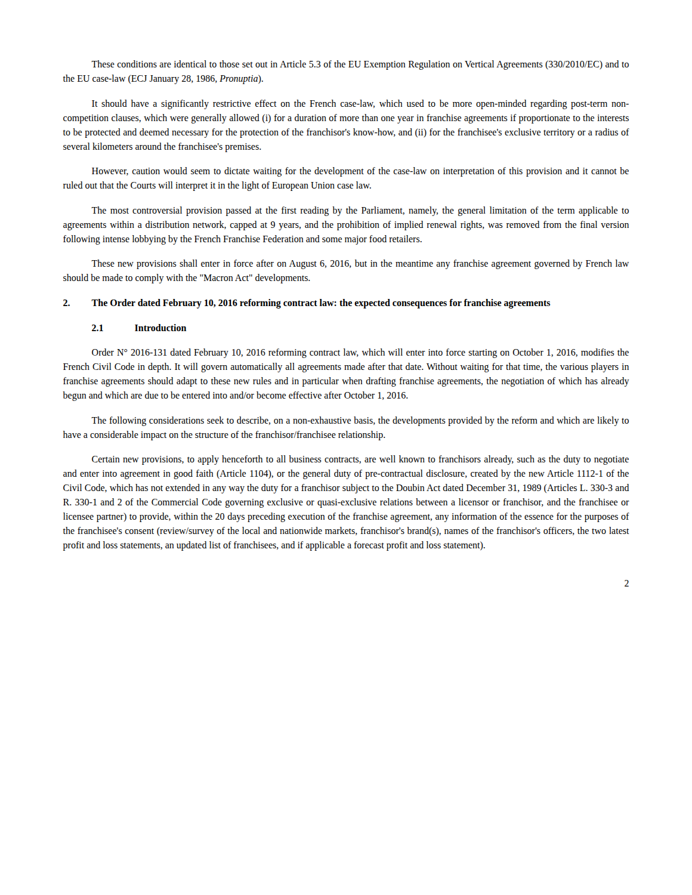These conditions are identical to those set out in Article 5.3 of the EU Exemption Regulation on Vertical Agreements (330/2010/EC) and to the EU case-law (ECJ January 28, 1986, Pronuptia).
It should have a significantly restrictive effect on the French case-law, which used to be more open-minded regarding post-term non-competition clauses, which were generally allowed (i) for a duration of more than one year in franchise agreements if proportionate to the interests to be protected and deemed necessary for the protection of the franchisor's know-how, and (ii) for the franchisee's exclusive territory or a radius of several kilometers around the franchisee's premises.
However, caution would seem to dictate waiting for the development of the case-law on interpretation of this provision and it cannot be ruled out that the Courts will interpret it in the light of European Union case law.
The most controversial provision passed at the first reading by the Parliament, namely, the general limitation of the term applicable to agreements within a distribution network, capped at 9 years, and the prohibition of implied renewal rights, was removed from the final version following intense lobbying by the French Franchise Federation and some major food retailers.
These new provisions shall enter in force after on August 6, 2016, but in the meantime any franchise agreement governed by French law should be made to comply with the "Macron Act" developments.
2. The Order dated February 10, 2016 reforming contract law: the expected consequences for franchise agreements
2.1 Introduction
Order N° 2016-131 dated February 10, 2016 reforming contract law, which will enter into force starting on October 1, 2016, modifies the French Civil Code in depth. It will govern automatically all agreements made after that date. Without waiting for that time, the various players in franchise agreements should adapt to these new rules and in particular when drafting franchise agreements, the negotiation of which has already begun and which are due to be entered into and/or become effective after October 1, 2016.
The following considerations seek to describe, on a non-exhaustive basis, the developments provided by the reform and which are likely to have a considerable impact on the structure of the franchisor/franchisee relationship.
Certain new provisions, to apply henceforth to all business contracts, are well known to franchisors already, such as the duty to negotiate and enter into agreement in good faith (Article 1104), or the general duty of pre-contractual disclosure, created by the new Article 1112-1 of the Civil Code, which has not extended in any way the duty for a franchisor subject to the Doubin Act dated December 31, 1989 (Articles L. 330-3 and R. 330-1 and 2 of the Commercial Code governing exclusive or quasi-exclusive relations between a licensor or franchisor, and the franchisee or licensee partner) to provide, within the 20 days preceding execution of the franchise agreement, any information of the essence for the purposes of the franchisee's consent (review/survey of the local and nationwide markets, franchisor's brand(s), names of the franchisor's officers, the two latest profit and loss statements, an updated list of franchisees, and if applicable a forecast profit and loss statement).
2